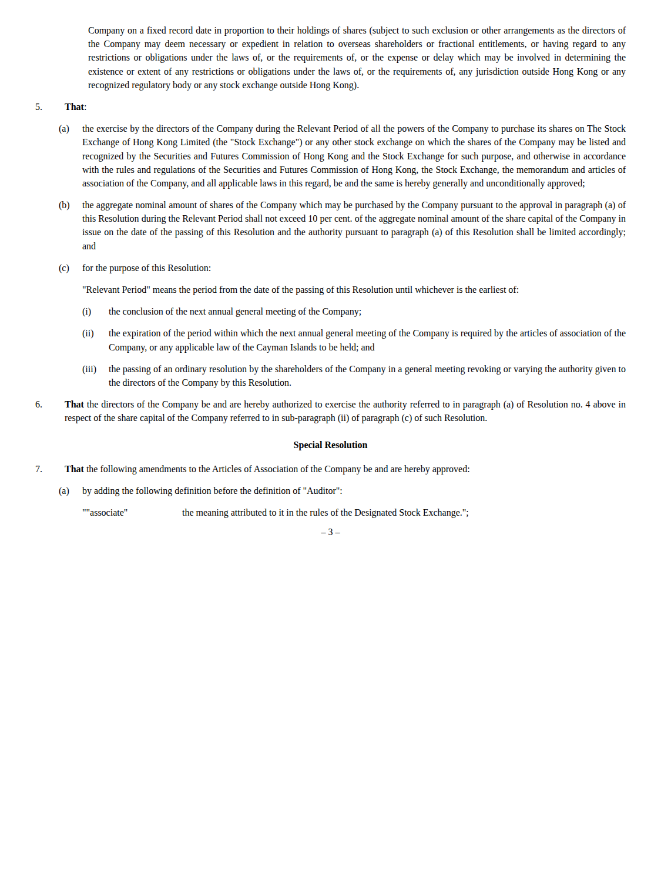Company on a fixed record date in proportion to their holdings of shares (subject to such exclusion or other arrangements as the directors of the Company may deem necessary or expedient in relation to overseas shareholders or fractional entitlements, or having regard to any restrictions or obligations under the laws of, or the requirements of, or the expense or delay which may be involved in determining the existence or extent of any restrictions or obligations under the laws of, or the requirements of, any jurisdiction outside Hong Kong or any recognized regulatory body or any stock exchange outside Hong Kong).
5.
That:
(a)
the exercise by the directors of the Company during the Relevant Period of all the powers of the Company to purchase its shares on The Stock Exchange of Hong Kong Limited (the "Stock Exchange") or any other stock exchange on which the shares of the Company may be listed and recognized by the Securities and Futures Commission of Hong Kong and the Stock Exchange for such purpose, and otherwise in accordance with the rules and regulations of the Securities and Futures Commission of Hong Kong, the Stock Exchange, the memorandum and articles of association of the Company, and all applicable laws in this regard, be and the same is hereby generally and unconditionally approved;
(b)
the aggregate nominal amount of shares of the Company which may be purchased by the Company pursuant to the approval in paragraph (a) of this Resolution during the Relevant Period shall not exceed 10 per cent. of the aggregate nominal amount of the share capital of the Company in issue on the date of the passing of this Resolution and the authority pursuant to paragraph (a) of this Resolution shall be limited accordingly; and
(c)
for the purpose of this Resolution:
"Relevant Period" means the period from the date of the passing of this Resolution until whichever is the earliest of:
(i)
the conclusion of the next annual general meeting of the Company;
(ii)
the expiration of the period within which the next annual general meeting of the Company is required by the articles of association of the Company, or any applicable law of the Cayman Islands to be held; and
(iii)
the passing of an ordinary resolution by the shareholders of the Company in a general meeting revoking or varying the authority given to the directors of the Company by this Resolution.
6.
That the directors of the Company be and are hereby authorized to exercise the authority referred to in paragraph (a) of Resolution no. 4 above in respect of the share capital of the Company referred to in sub-paragraph (ii) of paragraph (c) of such Resolution.
Special Resolution
7.
That the following amendments to the Articles of Association of the Company be and are hereby approved:
(a)
by adding the following definition before the definition of "Auditor":
""associate"
the meaning attributed to it in the rules of the Designated Stock Exchange.";
– 3 –